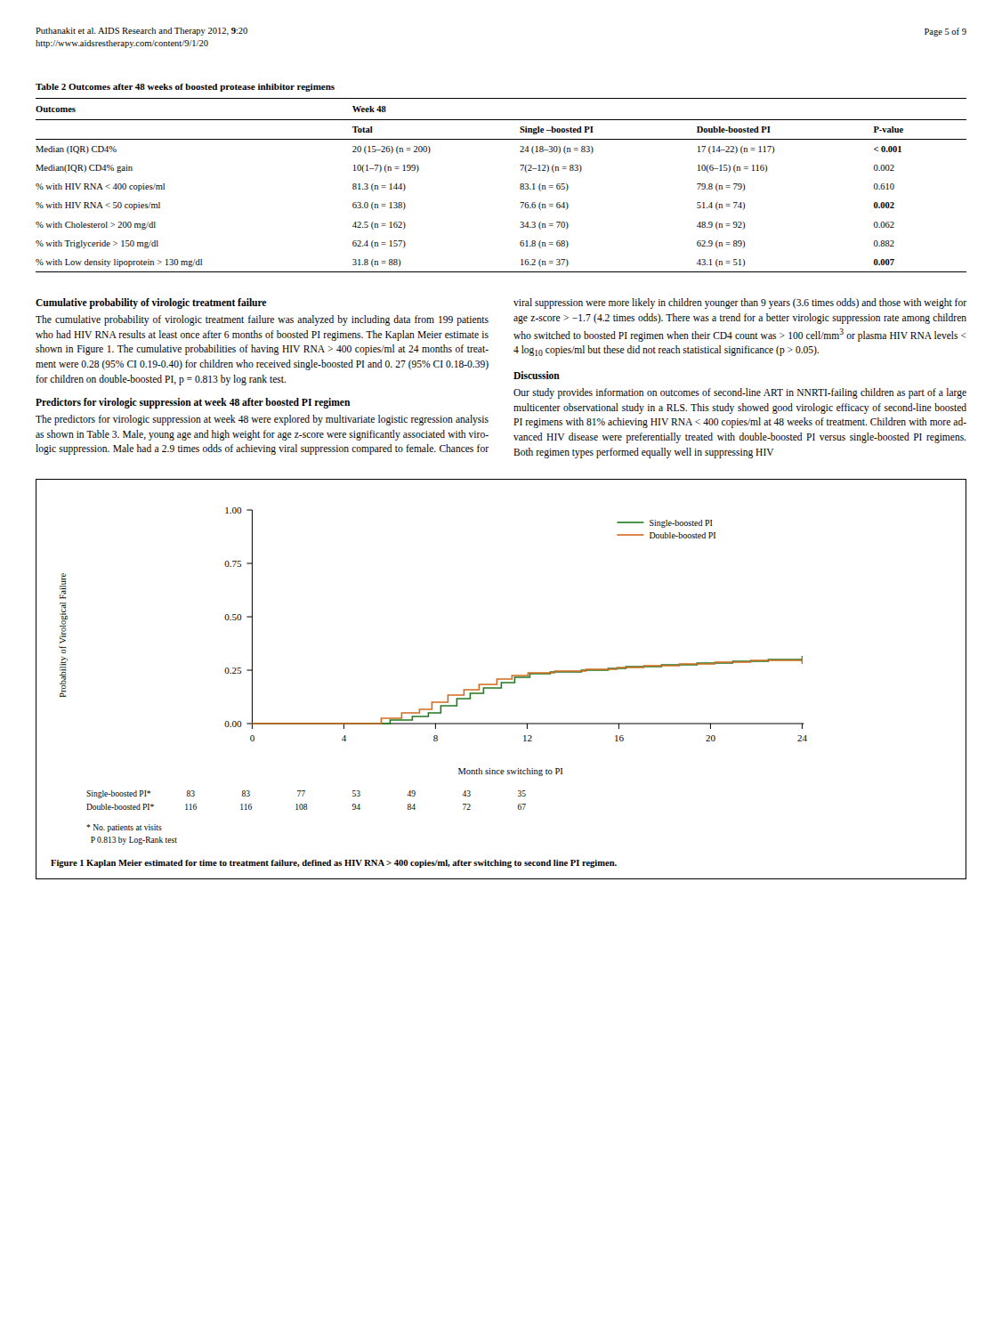Puthanakit et al. AIDS Research and Therapy 2012, 9:20
http://www.aidsrestherapy.com/content/9/1/20
Page 5 of 9
Table 2 Outcomes after 48 weeks of boosted protease inhibitor regimens
| Outcomes | Week 48 |
| --- | --- |
| | Total | Single –boosted PI | Double-boosted PI | P-value |
| Median (IQR) CD4% | 20 (15–26) (n = 200) | 24 (18–30) (n = 83) | 17 (14–22) (n = 117) | < 0.001 |
| Median(IQR) CD4% gain | 10(1–7) (n = 199) | 7(2–12) (n = 83) | 10(6–15) (n = 116) | 0.002 |
| % with HIV RNA < 400 copies/ml | 81.3 (n = 144) | 83.1 (n = 65) | 79.8 (n = 79) | 0.610 |
| % with HIV RNA < 50 copies/ml | 63.0 (n = 138) | 76.6 (n = 64) | 51.4 (n = 74) | 0.002 |
| % with Cholesterol > 200 mg/dl | 42.5 (n = 162) | 34.3 (n = 70) | 48.9 (n = 92) | 0.062 |
| % with Triglyceride > 150 mg/dl | 62.4 (n = 157) | 61.8 (n = 68) | 62.9 (n = 89) | 0.882 |
| % with Low density lipoprotein > 130 mg/dl | 31.8 (n = 88) | 16.2 (n = 37) | 43.1 (n = 51) | 0.007 |
Cumulative probability of virologic treatment failure
The cumulative probability of virologic treatment failure was analyzed by including data from 199 patients who had HIV RNA results at least once after 6 months of boosted PI regimens. The Kaplan Meier estimate is shown in Figure 1. The cumulative probabilities of having HIV RNA > 400 copies/ml at 24 months of treatment were 0.28 (95% CI 0.19-0.40) for children who received single-boosted PI and 0. 27 (95% CI 0.18-0.39) for children on double-boosted PI, p = 0.813 by log rank test.
Predictors for virologic suppression at week 48 after boosted PI regimen
The predictors for virologic suppression at week 48 were explored by multivariate logistic regression analysis as shown in Table 3. Male, young age and high weight for age z-score were significantly associated with virologic suppression. Male had a 2.9 times odds of achieving viral suppression compared to female. Chances for viral suppression were more likely in children younger than 9 years (3.6 times odds) and those with weight for age z-score > −1.7 (4.2 times odds). There was a trend for a better virologic suppression rate among children who switched to boosted PI regimen when their CD4 count was > 100 cell/mm3 or plasma HIV RNA levels < 4 log10 copies/ml but these did not reach statistical significance (p > 0.05).
Discussion
Our study provides information on outcomes of second-line ART in NNRTI-failing children as part of a large multicenter observational study in a RLS. This study showed good virologic efficacy of second-line boosted PI regimens with 81% achieving HIV RNA < 400 copies/ml at 48 weeks of treatment. Children with more advanced HIV disease were preferentially treated with double-boosted PI versus single-boosted PI regimens. Both regimen types performed equally well in suppressing HIV
Probability of Virological Failure
1.00 0.75 0.50 0.25 0.00 0 4 8 12 16 20 24 Single-boosted PI Double-boosted PI
Month since switching to PI
| Single-boosted PI* | 83 | 83 | 77 | 53 | 49 | 43 | 35 |
| Double-boosted PI* | 116 | 116 | 108 | 94 | 84 | 72 | 67 |
* No. patients at visits
P 0.813 by Log-Rank test
Figure 1 Kaplan Meier estimated for time to treatment failure, defined as HIV RNA > 400 copies/ml, after switching to second line PI regimen.